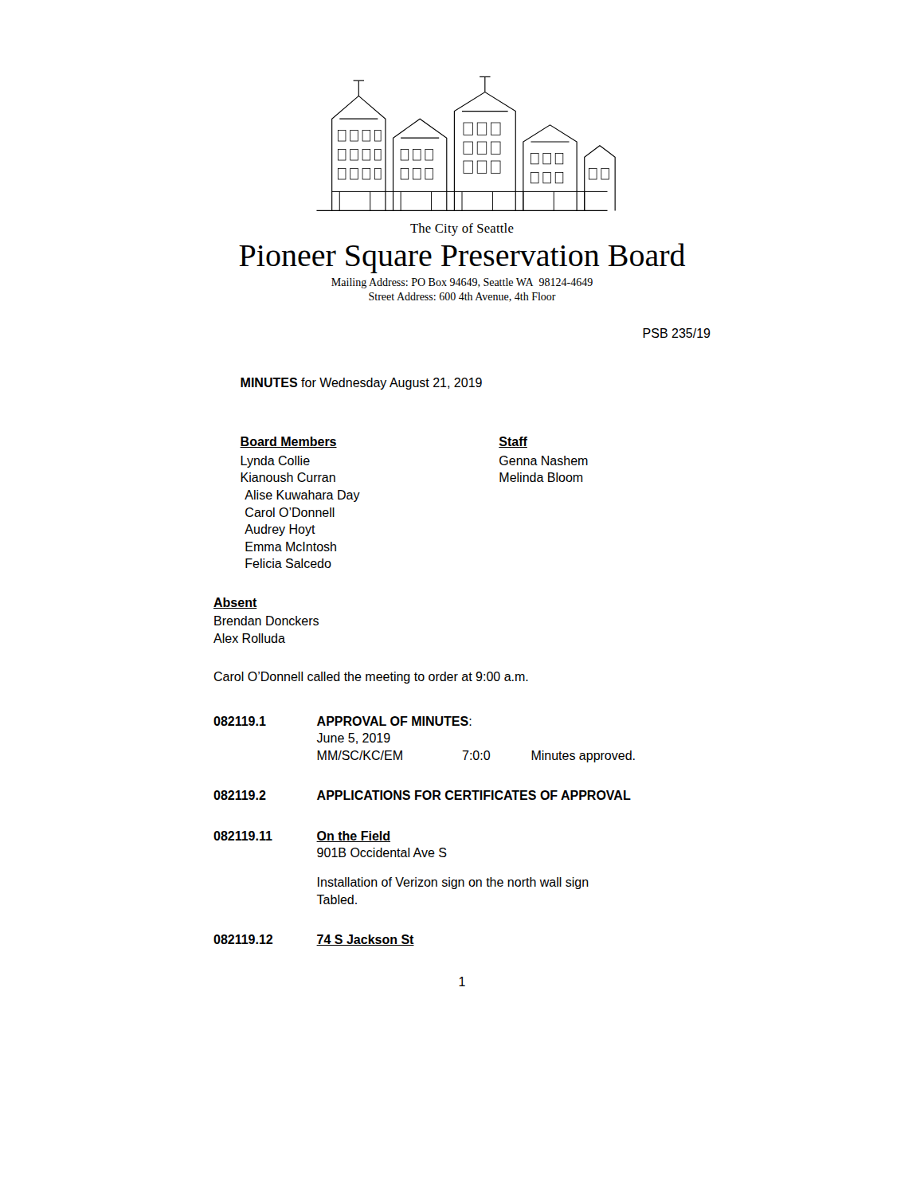The City of Seattle
Pioneer Square Preservation Board
Mailing Address: PO Box 94649, Seattle WA 98124-4649
Street Address: 600 4th Avenue, 4th Floor
PSB 235/19
MINUTES for Wednesday August 21, 2019
| Board Members Lynda Collie Kianoush Curran Alise Kuwahara Day Carol O’Donnell Audrey Hoyt Emma McIntosh Felicia Salcedo | Staff Genna Nashem Melinda Bloom |
Absent
Brendan Donckers
Alex Rolluda
Carol O’Donnell called the meeting to order at 9:00 a.m.
082119.1
APPROVAL OF MINUTES:
June 5, 2019
MM/SC/KC/EM 7:0:0 Minutes approved.
082119.2
APPLICATIONS FOR CERTIFICATES OF APPROVAL
082119.11
On the Field
901B Occidental Ave S
Installation of Verizon sign on the north wall sign
Tabled.
082119.12
74 S Jackson St
1